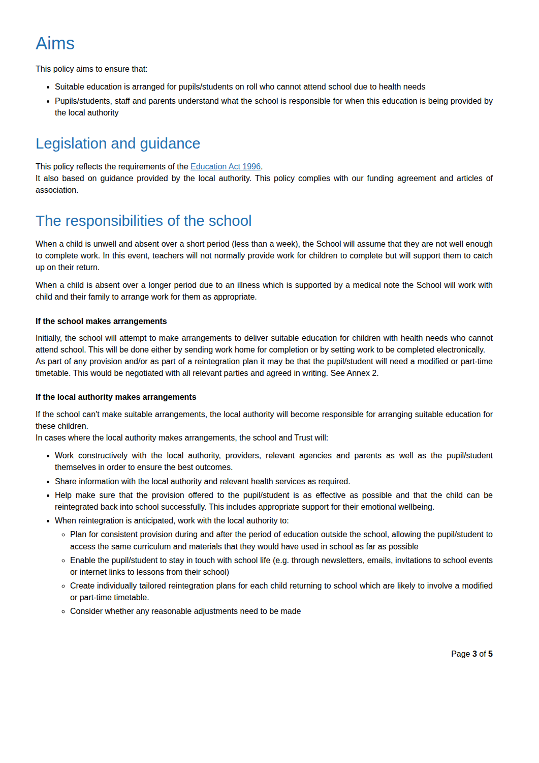Aims
This policy aims to ensure that:
Suitable education is arranged for pupils/students on roll who cannot attend school due to health needs
Pupils/students, staff and parents understand what the school is responsible for when this education is being provided by the local authority
Legislation and guidance
This policy reflects the requirements of the Education Act 1996.
It also based on guidance provided by the local authority. This policy complies with our funding agreement and articles of association.
The responsibilities of the school
When a child is unwell and absent over a short period (less than a week), the School will assume that they are not well enough to complete work. In this event, teachers will not normally provide work for children to complete but will support them to catch up on their return.
When a child is absent over a longer period due to an illness which is supported by a medical note the School will work with child and their family to arrange work for them as appropriate.
If the school makes arrangements
Initially, the school will attempt to make arrangements to deliver suitable education for children with health needs who cannot attend school. This will be done either by sending work home for completion or by setting work to be completed electronically.
As part of any provision and/or as part of a reintegration plan it may be that the pupil/student will need a modified or part-time timetable. This would be negotiated with all relevant parties and agreed in writing. See Annex 2.
If the local authority makes arrangements
If the school can't make suitable arrangements, the local authority will become responsible for arranging suitable education for these children.
In cases where the local authority makes arrangements, the school and Trust will:
Work constructively with the local authority, providers, relevant agencies and parents as well as the pupil/student themselves in order to ensure the best outcomes.
Share information with the local authority and relevant health services as required.
Help make sure that the provision offered to the pupil/student is as effective as possible and that the child can be reintegrated back into school successfully. This includes appropriate support for their emotional wellbeing.
When reintegration is anticipated, work with the local authority to:
Plan for consistent provision during and after the period of education outside the school, allowing the pupil/student to access the same curriculum and materials that they would have used in school as far as possible
Enable the pupil/student to stay in touch with school life (e.g. through newsletters, emails, invitations to school events or internet links to lessons from their school)
Create individually tailored reintegration plans for each child returning to school which are likely to involve a modified or part-time timetable.
Consider whether any reasonable adjustments need to be made
Page 3 of 5